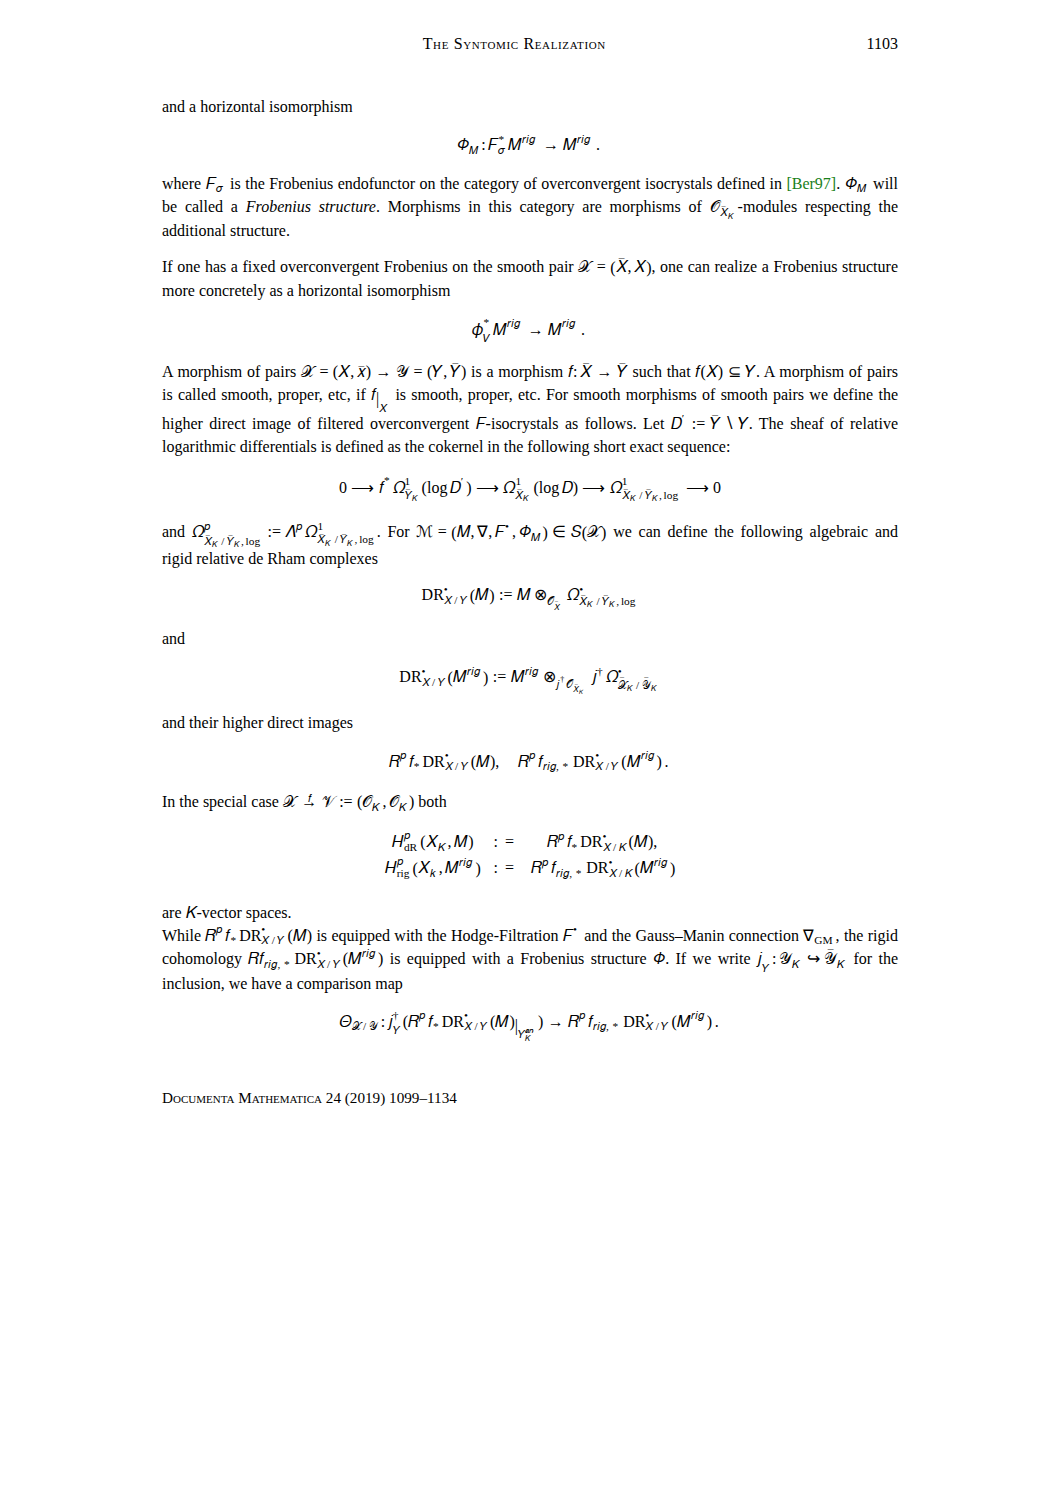The Syntomic Realization 1103
and a horizontal isomorphism
ΦM : Fσ* Mrig → Mrig .
where Fσ is the Frobenius endofunctor on the category of overconvergent isocrystals defined in [Ber97]. ΦM will be called a Frobenius structure. Morphisms in this category are morphisms of 𝒪X¯K-modules respecting the additional structure.
If one has a fixed overconvergent Frobenius on the smooth pair 𝒳=(X¯,X), one can realize a Frobenius structure more concretely as a horizontal isomorphism
ϕV* Mrig → Mrig .
A morphism of pairs 𝒳=(X,x¯)→𝒴=(Y,Y¯) is a morphism f:X¯→Y¯ such that f(X)⊆Y. A morphism of pairs is called smooth, proper, etc, if f|X is smooth, proper, etc. For smooth morphisms of smooth pairs we define the higher direct image of filtered overconvergent F-isocrystals as follows. Let D′:=Y¯∖Y. The sheaf of relative logarithmic differentials is defined as the cokernel in the following short exact sequence:
0 ⟶ f* ΩY¯K1 (logD′) ⟶ ΩX¯K1 (logD) ⟶ ΩX¯K/Y¯K,log1 ⟶ 0
and ΩX¯K/Y¯K,logp:=ΛpΩX¯K/Y¯K,log1. For ℳ=(M,∇,F•,ΦM)∈S(𝒳) we can define the following algebraic and rigid relative de Rham complexes
DRX/Y• (M) := M ⊗𝒪X¯ ΩX¯K/Y¯K,log•
and
DRX/Y• (Mrig) := Mrig ⊗j†𝒪X¯K j† Ω𝒳¯K/𝒴¯K•
and their higher direct images
Rp f* DRX/Y• (M) , Rp frig,* DRX/Y• (Mrig) .
In the special case 𝒳→f𝒱:=(𝒪K,𝒪K) both
HdRp (XK,M) := Rpf* DRX/K• (M), Hrigp (Xk,Mrig) := Rpfrig,* DRX/K• (Mrig)
are K-vector spaces.
While Rpf*DRX/Y•(M) is equipped with the Hodge-Filtration F• and the Gauss–Manin connection ∇GM, the rigid cohomology Rfrig,*DRX/Y•(Mrig) is equipped with a Frobenius structure Φ. If we write jY:𝒴K↪𝒴¯K for the inclusion, we have a comparison map
Θ𝒳/𝒴 : jY† ( Rpf* DRX/Y• (M) |YKan ) → Rp frig,* DRX/Y• (Mrig) .
Documenta Mathematica 24 (2019) 1099–1134